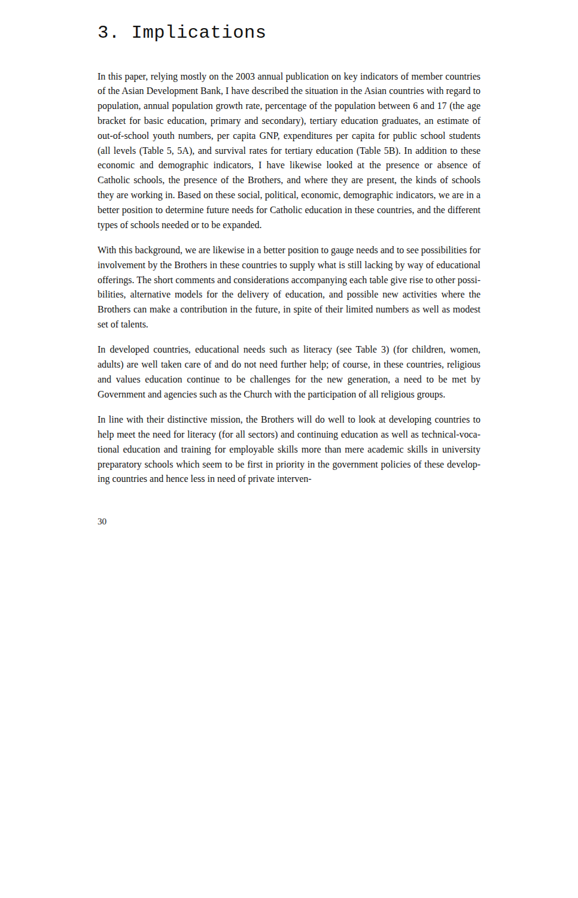3. Implications
In this paper, relying mostly on the 2003 annual publication on key indicators of member countries of the Asian Development Bank, I have described the situation in the Asian countries with regard to population, annual population growth rate, percentage of the population between 6 and 17 (the age bracket for basic education, primary and secondary), tertiary education graduates, an estimate of out-of-school youth numbers, per capita GNP, expenditures per capita for public school students (all levels (Table 5, 5A), and survival rates for tertiary education (Table 5B). In addition to these economic and demographic indicators, I have likewise looked at the presence or absence of Catholic schools, the presence of the Brothers, and where they are present, the kinds of schools they are working in. Based on these social, political, economic, demographic indicators, we are in a better position to determine future needs for Catholic education in these countries, and the different types of schools needed or to be expanded.
With this background, we are likewise in a better position to gauge needs and to see possibilities for involvement by the Brothers in these countries to supply what is still lacking by way of educational offerings. The short comments and considerations accompanying each table give rise to other possibilities, alternative models for the delivery of education, and possible new activities where the Brothers can make a contribution in the future, in spite of their limited numbers as well as modest set of talents.
In developed countries, educational needs such as literacy (see Table 3) (for children, women, adults) are well taken care of and do not need further help; of course, in these countries, religious and values education continue to be challenges for the new generation, a need to be met by Government and agencies such as the Church with the participation of all religious groups.
In line with their distinctive mission, the Brothers will do well to look at developing countries to help meet the need for literacy (for all sectors) and continuing education as well as technical-vocational education and training for employable skills more than mere academic skills in university preparatory schools which seem to be first in priority in the government policies of these developing countries and hence less in need of private interven-
30